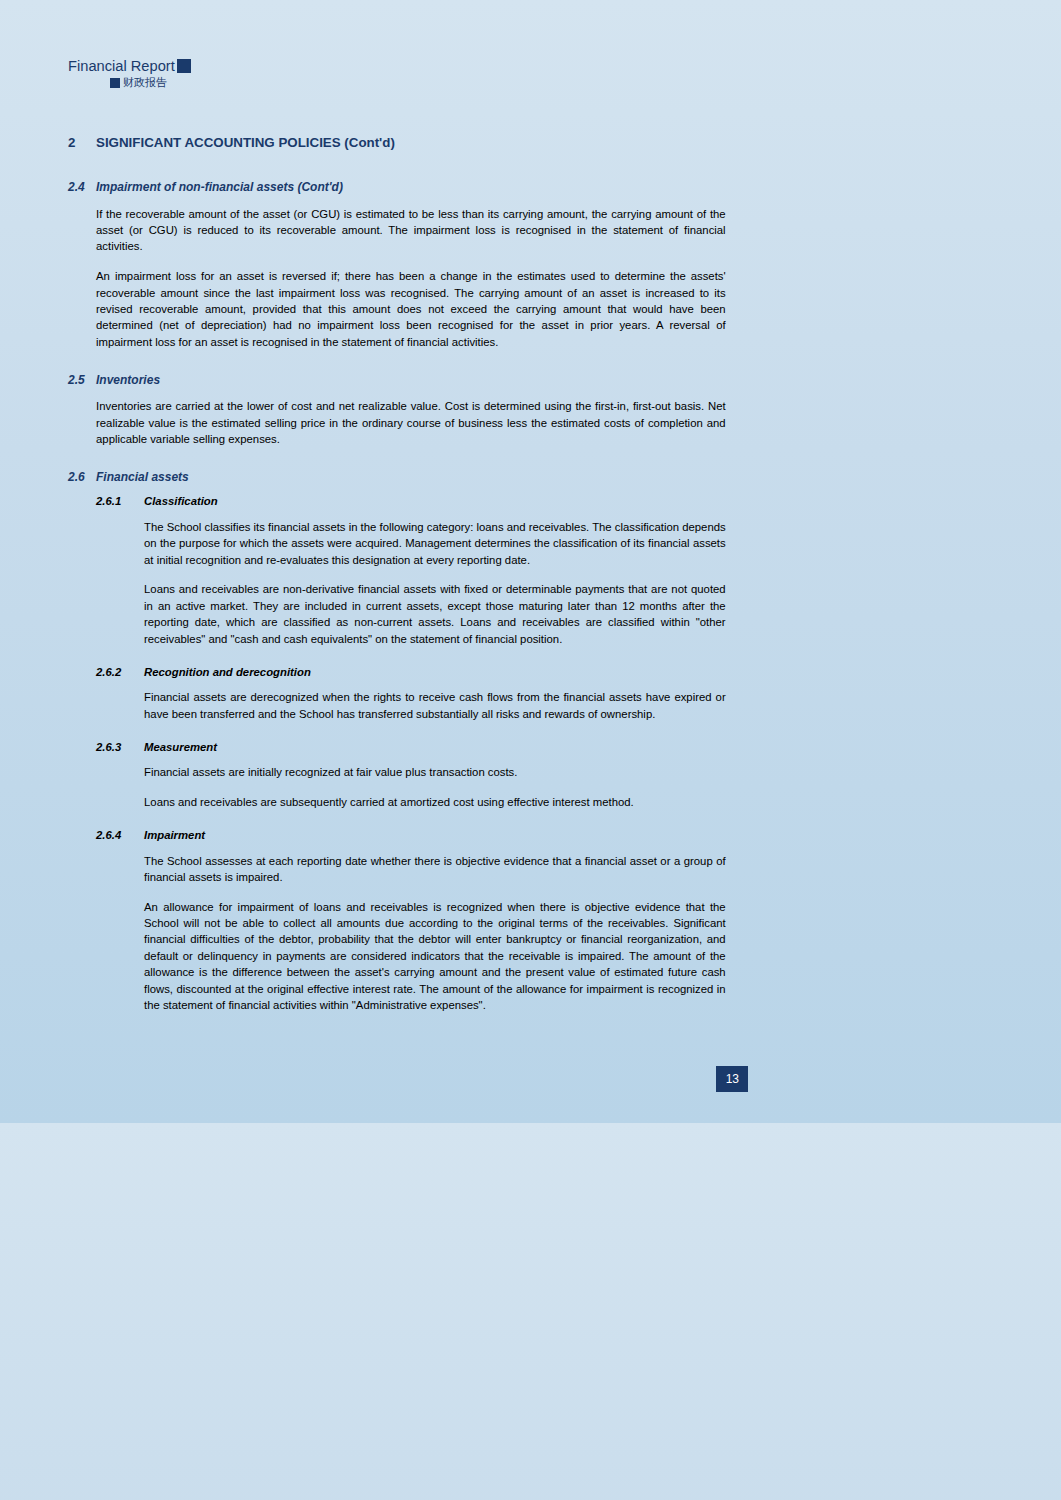Financial Report
财政报告
2 SIGNIFICANT ACCOUNTING POLICIES (Cont'd)
2.4 Impairment of non-financial assets (Cont'd)
If the recoverable amount of the asset (or CGU) is estimated to be less than its carrying amount, the carrying amount of the asset (or CGU) is reduced to its recoverable amount. The impairment loss is recognised in the statement of financial activities.
An impairment loss for an asset is reversed if; there has been a change in the estimates used to determine the assets' recoverable amount since the last impairment loss was recognised. The carrying amount of an asset is increased to its revised recoverable amount, provided that this amount does not exceed the carrying amount that would have been determined (net of depreciation) had no impairment loss been recognised for the asset in prior years. A reversal of impairment loss for an asset is recognised in the statement of financial activities.
2.5 Inventories
Inventories are carried at the lower of cost and net realizable value. Cost is determined using the first-in, first-out basis. Net realizable value is the estimated selling price in the ordinary course of business less the estimated costs of completion and applicable variable selling expenses.
2.6 Financial assets
2.6.1 Classification
The School classifies its financial assets in the following category: loans and receivables. The classification depends on the purpose for which the assets were acquired. Management determines the classification of its financial assets at initial recognition and re-evaluates this designation at every reporting date.
Loans and receivables are non-derivative financial assets with fixed or determinable payments that are not quoted in an active market. They are included in current assets, except those maturing later than 12 months after the reporting date, which are classified as non-current assets. Loans and receivables are classified within "other receivables" and "cash and cash equivalents" on the statement of financial position.
2.6.2 Recognition and derecognition
Financial assets are derecognized when the rights to receive cash flows from the financial assets have expired or have been transferred and the School has transferred substantially all risks and rewards of ownership.
2.6.3 Measurement
Financial assets are initially recognized at fair value plus transaction costs.
Loans and receivables are subsequently carried at amortized cost using effective interest method.
2.6.4 Impairment
The School assesses at each reporting date whether there is objective evidence that a financial asset or a group of financial assets is impaired.
An allowance for impairment of loans and receivables is recognized when there is objective evidence that the School will not be able to collect all amounts due according to the original terms of the receivables. Significant financial difficulties of the debtor, probability that the debtor will enter bankruptcy or financial reorganization, and default or delinquency in payments are considered indicators that the receivable is impaired. The amount of the allowance is the difference between the asset's carrying amount and the present value of estimated future cash flows, discounted at the original effective interest rate. The amount of the allowance for impairment is recognized in the statement of financial activities within "Administrative expenses".
13